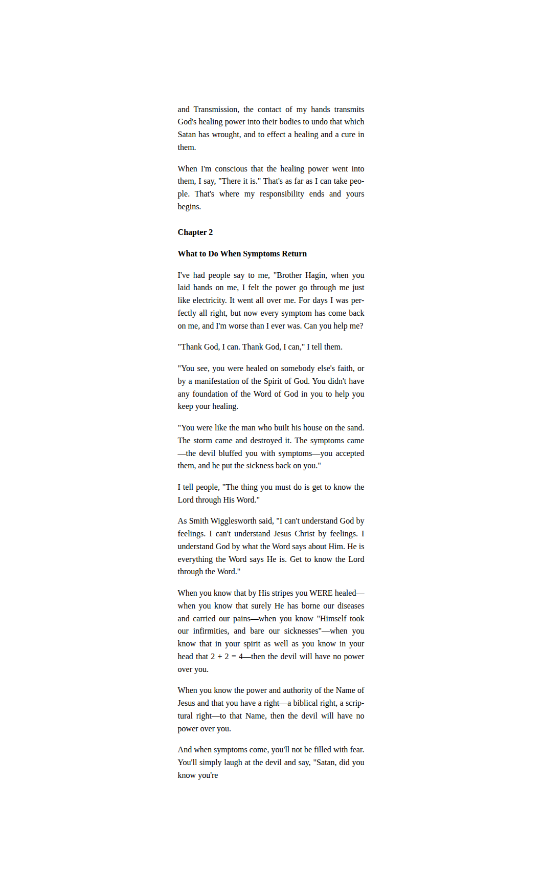and Transmission, the contact of my hands transmits God's healing power into their bodies to undo that which Satan has wrought, and to effect a healing and a cure in them.
When I'm conscious that the healing power went into them, I say, "There it is." That's as far as I can take people. That's where my responsibility ends and yours begins.
Chapter 2
What to Do When Symptoms Return
I've had people say to me, "Brother Hagin, when you laid hands on me, I felt the power go through me just like electricity. It went all over me. For days I was perfectly all right, but now every symptom has come back on me, and I'm worse than I ever was. Can you help me?
"Thank God, I can. Thank God, I can," I tell them.
"You see, you were healed on somebody else's faith, or by a manifestation of the Spirit of God. You didn't have any foundation of the Word of God in you to help you keep your healing.
"You were like the man who built his house on the sand. The storm came and destroyed it. The symptoms came—the devil bluffed you with symptoms—you accepted them, and he put the sickness back on you."
I tell people, "The thing you must do is get to know the Lord through His Word."
As Smith Wigglesworth said, "I can't understand God by feelings. I can't understand Jesus Christ by feelings. I understand God by what the Word says about Him. He is everything the Word says He is. Get to know the Lord through the Word."
When you know that by His stripes you WERE healed—when you know that surely He has borne our diseases and carried our pains—when you know "Himself took our infirmities, and bare our sicknesses"—when you know that in your spirit as well as you know in your head that 2 + 2 = 4—then the devil will have no power over you.
When you know the power and authority of the Name of Jesus and that you have a right—a biblical right, a scriptural right—to that Name, then the devil will have no power over you.
And when symptoms come, you'll not be filled with fear. You'll simply laugh at the devil and say, "Satan, did you know you're